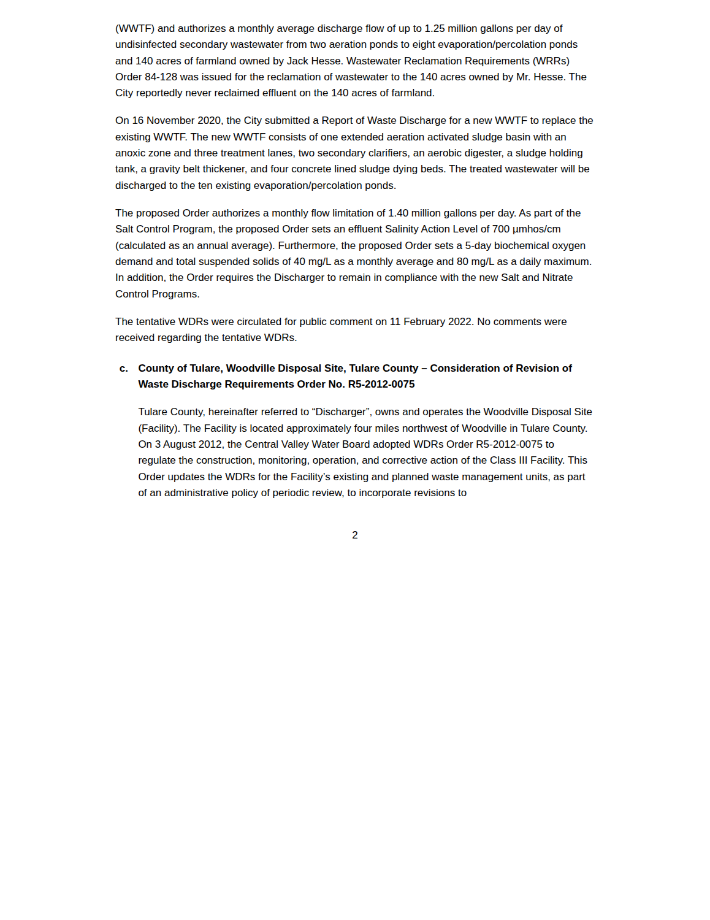(WWTF) and authorizes a monthly average discharge flow of up to 1.25 million gallons per day of undisinfected secondary wastewater from two aeration ponds to eight evaporation/percolation ponds and 140 acres of farmland owned by Jack Hesse. Wastewater Reclamation Requirements (WRRs) Order 84-128 was issued for the reclamation of wastewater to the 140 acres owned by Mr. Hesse. The City reportedly never reclaimed effluent on the 140 acres of farmland.
On 16 November 2020, the City submitted a Report of Waste Discharge for a new WWTF to replace the existing WWTF. The new WWTF consists of one extended aeration activated sludge basin with an anoxic zone and three treatment lanes, two secondary clarifiers, an aerobic digester, a sludge holding tank, a gravity belt thickener, and four concrete lined sludge dying beds. The treated wastewater will be discharged to the ten existing evaporation/percolation ponds.
The proposed Order authorizes a monthly flow limitation of 1.40 million gallons per day. As part of the Salt Control Program, the proposed Order sets an effluent Salinity Action Level of 700 µmhos/cm (calculated as an annual average). Furthermore, the proposed Order sets a 5-day biochemical oxygen demand and total suspended solids of 40 mg/L as a monthly average and 80 mg/L as a daily maximum. In addition, the Order requires the Discharger to remain in compliance with the new Salt and Nitrate Control Programs.
The tentative WDRs were circulated for public comment on 11 February 2022. No comments were received regarding the tentative WDRs.
c.
County of Tulare, Woodville Disposal Site, Tulare County – Consideration of Revision of Waste Discharge Requirements Order No. R5-2012-0075
Tulare County, hereinafter referred to “Discharger”, owns and operates the Woodville Disposal Site (Facility). The Facility is located approximately four miles northwest of Woodville in Tulare County. On 3 August 2012, the Central Valley Water Board adopted WDRs Order R5-2012-0075 to regulate the construction, monitoring, operation, and corrective action of the Class III Facility. This Order updates the WDRs for the Facility’s existing and planned waste management units, as part of an administrative policy of periodic review, to incorporate revisions to
2